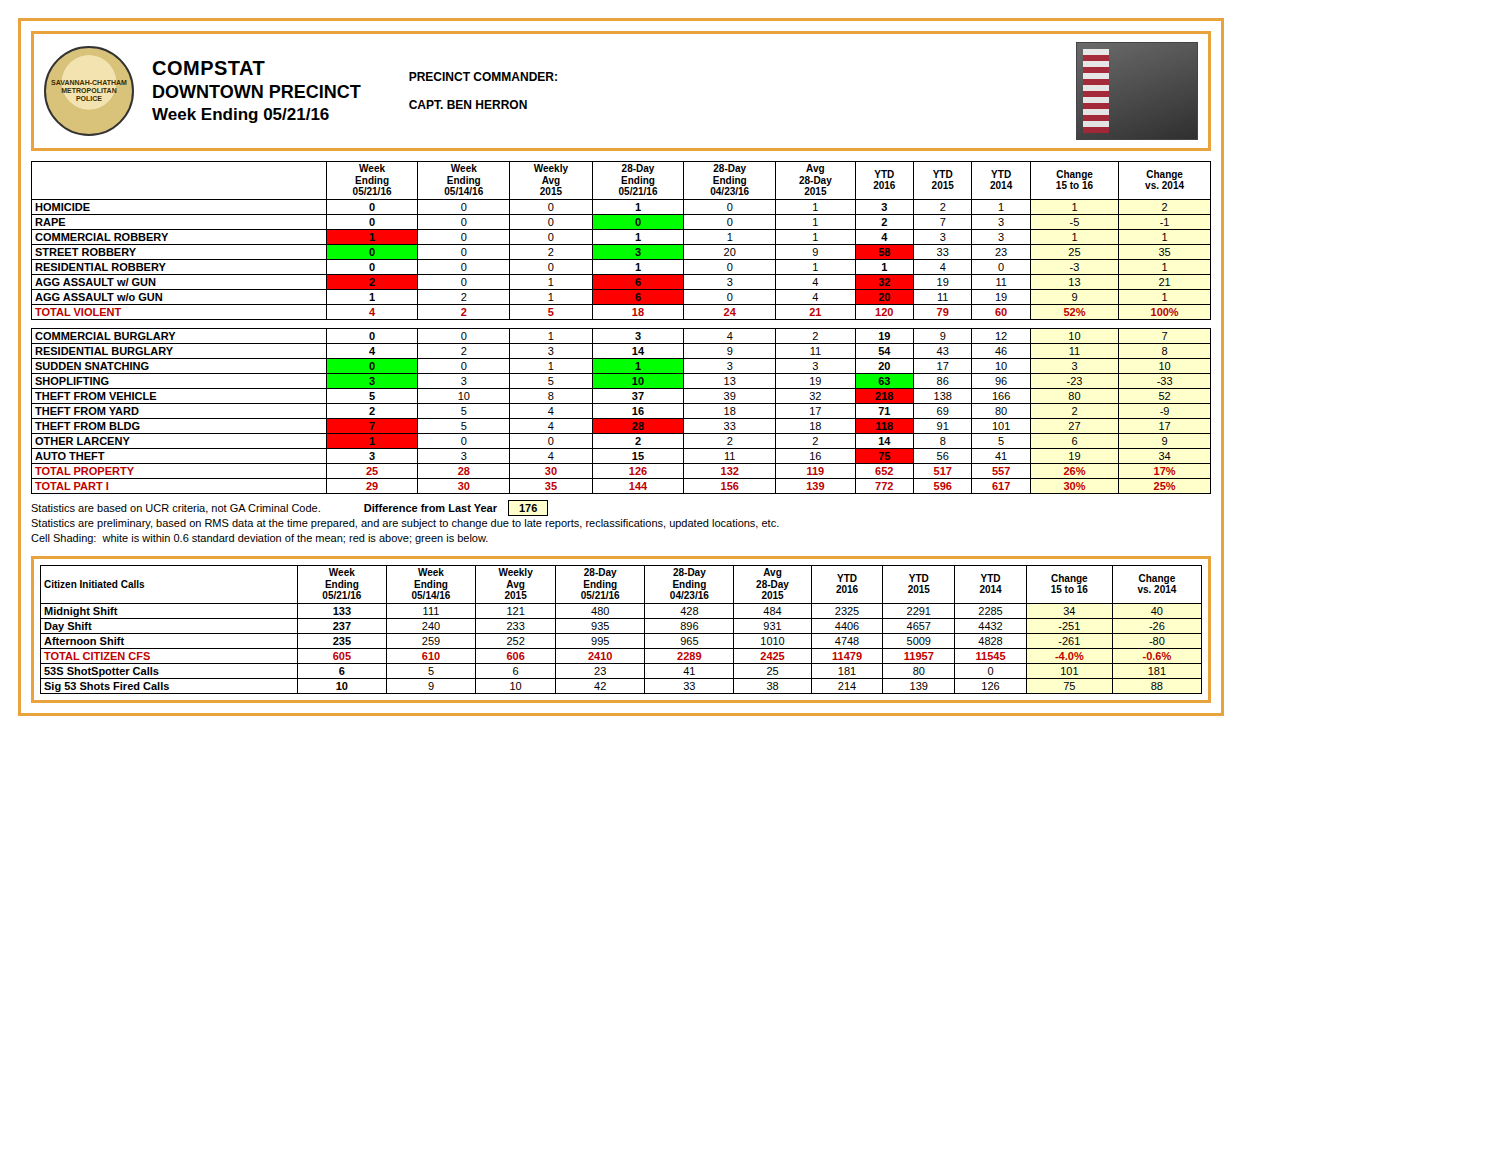SAVANNAH-CHATHAM
METROPOLITAN
POLICE
COMPSTAT
DOWNTOWN PRECINCT
Week Ending 05/21/16
PRECINCT COMMANDER:
CAPT. BEN HERRON
| | Week Ending 05/21/16 | Week Ending 05/14/16 | Weekly Avg 2015 | 28-Day Ending 05/21/16 | 28-Day Ending 04/23/16 | Avg 28-Day 2015 | YTD 2016 | YTD 2015 | YTD 2014 | Change 15 to 16 | Change vs. 2014 |
| --- | --- | --- | --- | --- | --- | --- | --- | --- | --- | --- | --- |
| HOMICIDE | 0 | 0 | 0 | 1 | 0 | 1 | 3 | 2 | 1 | 1 | 2 |
| RAPE | 0 | 0 | 0 | 0 | 0 | 1 | 2 | 7 | 3 | -5 | -1 |
| COMMERCIAL ROBBERY | 1 | 0 | 0 | 1 | 1 | 1 | 4 | 3 | 3 | 1 | 1 |
| STREET ROBBERY | 0 | 0 | 2 | 3 | 20 | 9 | 58 | 33 | 23 | 25 | 35 |
| RESIDENTIAL ROBBERY | 0 | 0 | 0 | 1 | 0 | 1 | 1 | 4 | 0 | -3 | 1 |
| AGG ASSAULT w/ GUN | 2 | 0 | 1 | 6 | 3 | 4 | 32 | 19 | 11 | 13 | 21 |
| AGG ASSAULT w/o GUN | 1 | 2 | 1 | 6 | 0 | 4 | 20 | 11 | 19 | 9 | 1 |
| TOTAL VIOLENT | 4 | 2 | 5 | 18 | 24 | 21 | 120 | 79 | 60 | 52% | 100% |
| COMMERCIAL BURGLARY | 0 | 0 | 1 | 3 | 4 | 2 | 19 | 9 | 12 | 10 | 7 |
| RESIDENTIAL BURGLARY | 4 | 2 | 3 | 14 | 9 | 11 | 54 | 43 | 46 | 11 | 8 |
| SUDDEN SNATCHING | 0 | 0 | 1 | 1 | 3 | 3 | 20 | 17 | 10 | 3 | 10 |
| SHOPLIFTING | 3 | 3 | 5 | 10 | 13 | 19 | 63 | 86 | 96 | -23 | -33 |
| THEFT FROM VEHICLE | 5 | 10 | 8 | 37 | 39 | 32 | 218 | 138 | 166 | 80 | 52 |
| THEFT FROM YARD | 2 | 5 | 4 | 16 | 18 | 17 | 71 | 69 | 80 | 2 | -9 |
| THEFT FROM BLDG | 7 | 5 | 4 | 28 | 33 | 18 | 118 | 91 | 101 | 27 | 17 |
| OTHER LARCENY | 1 | 0 | 0 | 2 | 2 | 2 | 14 | 8 | 5 | 6 | 9 |
| AUTO THEFT | 3 | 3 | 4 | 15 | 11 | 16 | 75 | 56 | 41 | 19 | 34 |
| TOTAL PROPERTY | 25 | 28 | 30 | 126 | 132 | 119 | 652 | 517 | 557 | 26% | 17% |
| TOTAL PART I | 29 | 30 | 35 | 144 | 156 | 139 | 772 | 596 | 617 | 30% | 25% |
Statistics are based on UCR criteria, not GA Criminal Code. Difference from Last Year 176
Statistics are preliminary, based on RMS data at the time prepared, and are subject to change due to late reports, reclassifications, updated locations, etc.
Cell Shading: white is within 0.6 standard deviation of the mean; red is above; green is below.
| Citizen Initiated Calls | Week Ending 05/21/16 | Week Ending 05/14/16 | Weekly Avg 2015 | 28-Day Ending 05/21/16 | 28-Day Ending 04/23/16 | Avg 28-Day 2015 | YTD 2016 | YTD 2015 | YTD 2014 | Change 15 to 16 | Change vs. 2014 |
| --- | --- | --- | --- | --- | --- | --- | --- | --- | --- | --- | --- |
| Midnight Shift | 133 | 111 | 121 | 480 | 428 | 484 | 2325 | 2291 | 2285 | 34 | 40 |
| Day Shift | 237 | 240 | 233 | 935 | 896 | 931 | 4406 | 4657 | 4432 | -251 | -26 |
| Afternoon Shift | 235 | 259 | 252 | 995 | 965 | 1010 | 4748 | 5009 | 4828 | -261 | -80 |
| TOTAL CITIZEN CFS | 605 | 610 | 606 | 2410 | 2289 | 2425 | 11479 | 11957 | 11545 | -4.0% | -0.6% |
| 53S ShotSpotter Calls | 6 | 5 | 6 | 23 | 41 | 25 | 181 | 80 | 0 | 101 | 181 |
| Sig 53 Shots Fired Calls | 10 | 9 | 10 | 42 | 33 | 38 | 214 | 139 | 126 | 75 | 88 |